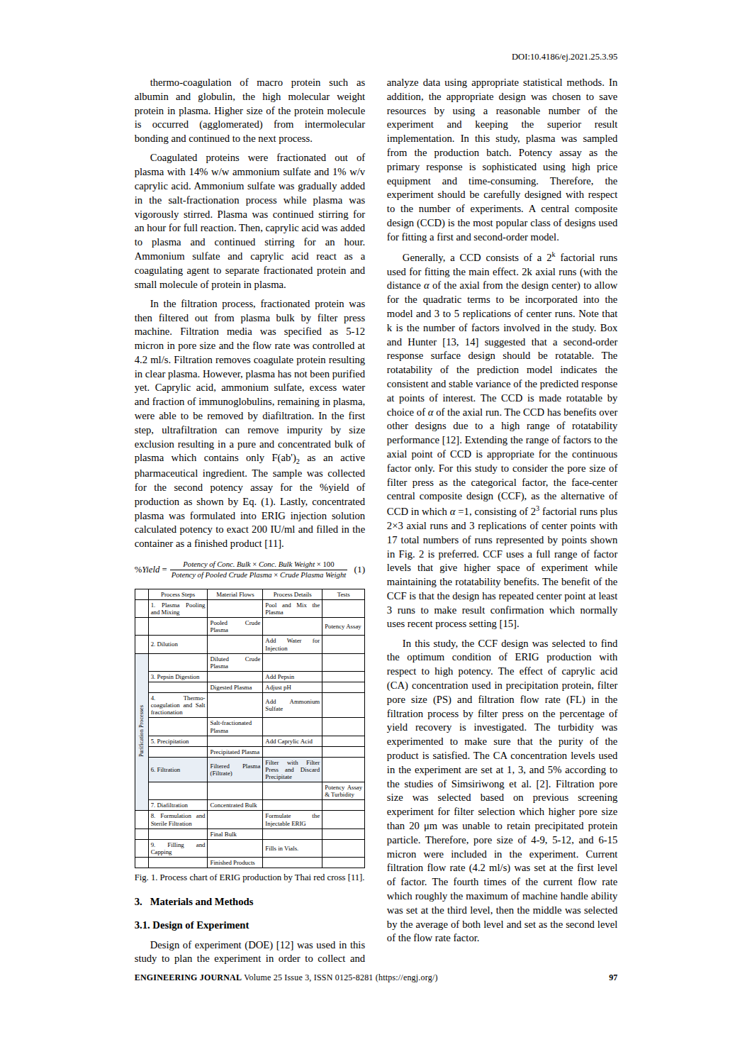DOI:10.4186/ej.2021.25.3.95
thermo-coagulation of macro protein such as albumin and globulin, the high molecular weight protein in plasma. Higher size of the protein molecule is occurred (agglomerated) from intermolecular bonding and continued to the next process.
Coagulated proteins were fractionated out of plasma with 14% w/w ammonium sulfate and 1% w/v caprylic acid. Ammonium sulfate was gradually added in the salt-fractionation process while plasma was vigorously stirred. Plasma was continued stirring for an hour for full reaction. Then, caprylic acid was added to plasma and continued stirring for an hour. Ammonium sulfate and caprylic acid react as a coagulating agent to separate fractionated protein and small molecule of protein in plasma.
In the filtration process, fractionated protein was then filtered out from plasma bulk by filter press machine. Filtration media was specified as 5-12 micron in pore size and the flow rate was controlled at 4.2 ml/s. Filtration removes coagulate protein resulting in clear plasma. However, plasma has not been purified yet. Caprylic acid, ammonium sulfate, excess water and fraction of immunoglobulins, remaining in plasma, were able to be removed by diafiltration. In the first step, ultrafiltration can remove impurity by size exclusion resulting in a pure and concentrated bulk of plasma which contains only F(ab')2 as an active pharmaceutical ingredient. The sample was collected for the second potency assay for the %yield of production as shown by Eq. (1). Lastly, concentrated plasma was formulated into ERIG injection solution calculated potency to exact 200 IU/ml and filled in the container as a finished product [11].
%Yield = Potency of Conc. Bulk × Conc. Bulk Weight × 100 Potency of Pooled Crude Plasma × Crude Plasma Weight
(1)
| | Process Steps | Material Flows | Process Details | Tests |
| | 1. Plasma Pooling and Mixing | | Pool and Mix the Plasma | |
| | | Pooled Crude Plasma | | Potency Assay |
| | 2. Dilution | | Add Water for Injection | |
| Purification Processes | | Diluted Crude Plasma | | |
| 3. Pepsin Digestion | | Add Pepsin | |
| | Digested Plasma | Adjust pH | |
| 4. Thermo-coagulation and Salt fractionation | | Add Ammonium Sulfate | |
| | Salt-fractionated Plasma | | |
| 5. Precipitation | | Add Caprylic Acid | |
| | Precipitated Plasma | | |
| 6. Filtration | Filtered Plasma (Filtrate) | Filter with Filter Press and Discard Precipitate | |
| | | | Potency Assay & Turbidity |
| 7. Diafiltration | Concentrated Bulk | | |
| | 8. Formulation and Sterile Filtration | | Formulate the Injectable ERIG | |
| | | Final Bulk | | |
| | 9. Filling and Capping | | Fills in Vials. | |
| | | Finished Products | | |
Fig. 1. Process chart of ERIG production by Thai red cross [11].
3. Materials and Methods
3.1. Design of Experiment
Design of experiment (DOE) [12] was used in this study to plan the experiment in order to collect and analyze data using appropriate statistical methods. In addition, the appropriate design was chosen to save resources by using a reasonable number of the experiment and keeping the superior result implementation. In this study, plasma was sampled from the production batch. Potency assay as the primary response is sophisticated using high price equipment and time-consuming. Therefore, the experiment should be carefully designed with respect to the number of experiments. A central composite design (CCD) is the most popular class of designs used for fitting a first and second-order model.
Generally, a CCD consists of a 2k factorial runs used for fitting the main effect. 2k axial runs (with the distance α of the axial from the design center) to allow for the quadratic terms to be incorporated into the model and 3 to 5 replications of center runs. Note that k is the number of factors involved in the study. Box and Hunter [13, 14] suggested that a second-order response surface design should be rotatable. The rotatability of the prediction model indicates the consistent and stable variance of the predicted response at points of interest. The CCD is made rotatable by choice of α of the axial run. The CCD has benefits over other designs due to a high range of rotatability performance [12]. Extending the range of factors to the axial point of CCD is appropriate for the continuous factor only. For this study to consider the pore size of filter press as the categorical factor, the face-center central composite design (CCF), as the alternative of CCD in which α =1, consisting of 23 factorial runs plus 2×3 axial runs and 3 replications of center points with 17 total numbers of runs represented by points shown in Fig. 2 is preferred. CCF uses a full range of factor levels that give higher space of experiment while maintaining the rotatability benefits. The benefit of the CCF is that the design has repeated center point at least 3 runs to make result confirmation which normally uses recent process setting [15].
In this study, the CCF design was selected to find the optimum condition of ERIG production with respect to high potency. The effect of caprylic acid (CA) concentration used in precipitation protein, filter pore size (PS) and filtration flow rate (FL) in the filtration process by filter press on the percentage of yield recovery is investigated. The turbidity was experimented to make sure that the purity of the product is satisfied. The CA concentration levels used in the experiment are set at 1, 3, and 5% according to the studies of Simsiriwong et al. [2]. Filtration pore size was selected based on previous screening experiment for filter selection which higher pore size than 20 μm was unable to retain precipitated protein particle. Therefore, pore size of 4-9, 5-12, and 6-15 micron were included in the experiment. Current filtration flow rate (4.2 ml/s) was set at the first level of factor. The fourth times of the current flow rate which roughly the maximum of machine handle ability was set at the third level, then the middle was selected by the average of both level and set as the second level of the flow rate factor.
ENGINEERING JOURNAL Volume 25 Issue 3, ISSN 0125-8281 (https://engj.org/)
97